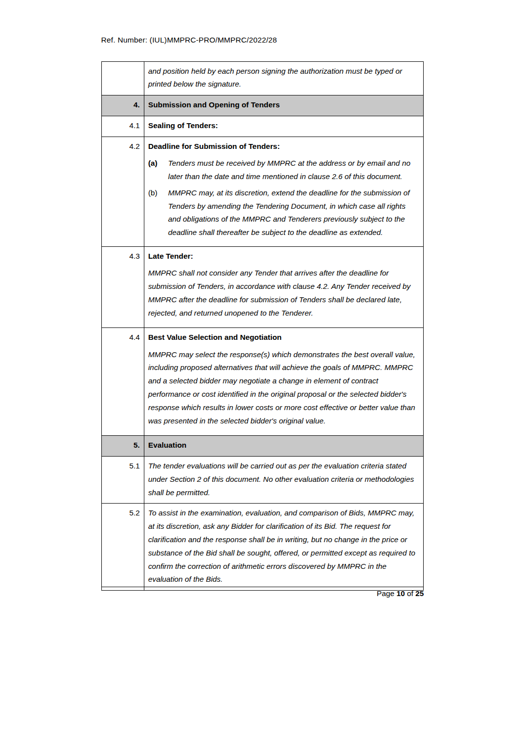Ref. Number: (IUL)MMPRC-PRO/MMPRC/2022/28
| | and position held by each person signing the authorization must be typed or printed below the signature. |
| 4. | Submission and Opening of Tenders |
| 4.1 | Sealing of Tenders: |
| 4.2 | Deadline for Submission of Tenders: (a) Tenders must be received by MMPRC at the address or by email and no later than the date and time mentioned in clause 2.6 of this document. (b) MMPRC may, at its discretion, extend the deadline for the submission of Tenders by amending the Tendering Document, in which case all rights and obligations of the MMPRC and Tenderers previously subject to the deadline shall thereafter be subject to the deadline as extended. |
| 4.3 | Late Tender: MMPRC shall not consider any Tender that arrives after the deadline for submission of Tenders, in accordance with clause 4.2. Any Tender received by MMPRC after the deadline for submission of Tenders shall be declared late, rejected, and returned unopened to the Tenderer. |
| 4.4 | Best Value Selection and Negotiation MMPRC may select the response(s) which demonstrates the best overall value, including proposed alternatives that will achieve the goals of MMPRC. MMPRC and a selected bidder may negotiate a change in element of contract performance or cost identified in the original proposal or the selected bidder's response which results in lower costs or more cost effective or better value than was presented in the selected bidder's original value. |
| 5. | Evaluation |
| 5.1 | The tender evaluations will be carried out as per the evaluation criteria stated under Section 2 of this document. No other evaluation criteria or methodologies shall be permitted. |
| 5.2 | To assist in the examination, evaluation, and comparison of Bids, MMPRC may, at its discretion, ask any Bidder for clarification of its Bid. The request for clarification and the response shall be in writing, but no change in the price or substance of the Bid shall be sought, offered, or permitted except as required to confirm the correction of arithmetic errors discovered by MMPRC in the evaluation of the Bids. |
Page 10 of 25